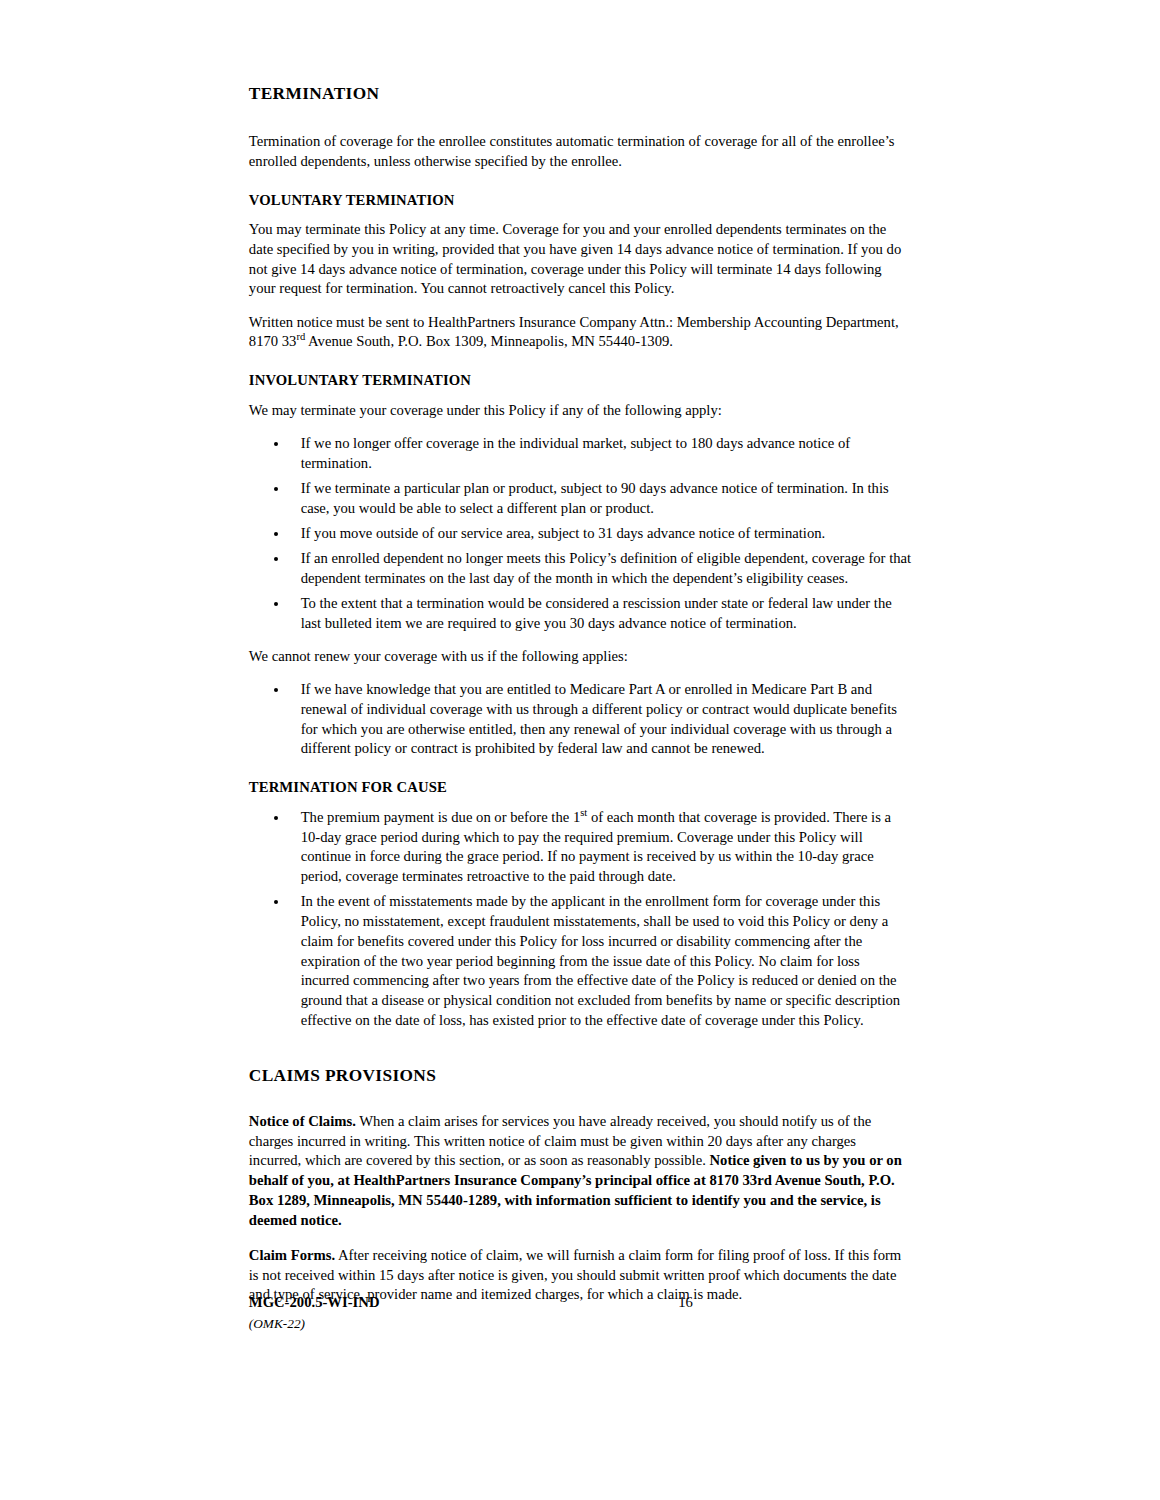TERMINATION
Termination of coverage for the enrollee constitutes automatic termination of coverage for all of the enrollee’s enrolled dependents, unless otherwise specified by the enrollee.
VOLUNTARY TERMINATION
You may terminate this Policy at any time. Coverage for you and your enrolled dependents terminates on the date specified by you in writing, provided that you have given 14 days advance notice of termination. If you do not give 14 days advance notice of termination, coverage under this Policy will terminate 14 days following your request for termination. You cannot retroactively cancel this Policy.
Written notice must be sent to HealthPartners Insurance Company Attn.: Membership Accounting Department, 8170 33rd Avenue South, P.O. Box 1309, Minneapolis, MN 55440-1309.
INVOLUNTARY TERMINATION
We may terminate your coverage under this Policy if any of the following apply:
If we no longer offer coverage in the individual market, subject to 180 days advance notice of termination.
If we terminate a particular plan or product, subject to 90 days advance notice of termination. In this case, you would be able to select a different plan or product.
If you move outside of our service area, subject to 31 days advance notice of termination.
If an enrolled dependent no longer meets this Policy’s definition of eligible dependent, coverage for that dependent terminates on the last day of the month in which the dependent’s eligibility ceases.
To the extent that a termination would be considered a rescission under state or federal law under the last bulleted item we are required to give you 30 days advance notice of termination.
We cannot renew your coverage with us if the following applies:
If we have knowledge that you are entitled to Medicare Part A or enrolled in Medicare Part B and renewal of individual coverage with us through a different policy or contract would duplicate benefits for which you are otherwise entitled, then any renewal of your individual coverage with us through a different policy or contract is prohibited by federal law and cannot be renewed.
TERMINATION FOR CAUSE
The premium payment is due on or before the 1st of each month that coverage is provided. There is a 10-day grace period during which to pay the required premium. Coverage under this Policy will continue in force during the grace period. If no payment is received by us within the 10-day grace period, coverage terminates retroactive to the paid through date.
In the event of misstatements made by the applicant in the enrollment form for coverage under this Policy, no misstatement, except fraudulent misstatements, shall be used to void this Policy or deny a claim for benefits covered under this Policy for loss incurred or disability commencing after the expiration of the two year period beginning from the issue date of this Policy. No claim for loss incurred commencing after two years from the effective date of the Policy is reduced or denied on the ground that a disease or physical condition not excluded from benefits by name or specific description effective on the date of loss, has existed prior to the effective date of coverage under this Policy.
CLAIMS PROVISIONS
Notice of Claims. When a claim arises for services you have already received, you should notify us of the charges incurred in writing. This written notice of claim must be given within 20 days after any charges incurred, which are covered by this section, or as soon as reasonably possible. Notice given to us by you or on behalf of you, at HealthPartners Insurance Company’s principal office at 8170 33rd Avenue South, P.O. Box 1289, Minneapolis, MN 55440-1289, with information sufficient to identify you and the service, is deemed notice.
Claim Forms. After receiving notice of claim, we will furnish a claim form for filing proof of loss. If this form is not received within 15 days after notice is given, you should submit written proof which documents the date and type of service, provider name and itemized charges, for which a claim is made.
MGC-200.5-WI-IND (OMK-22)
16